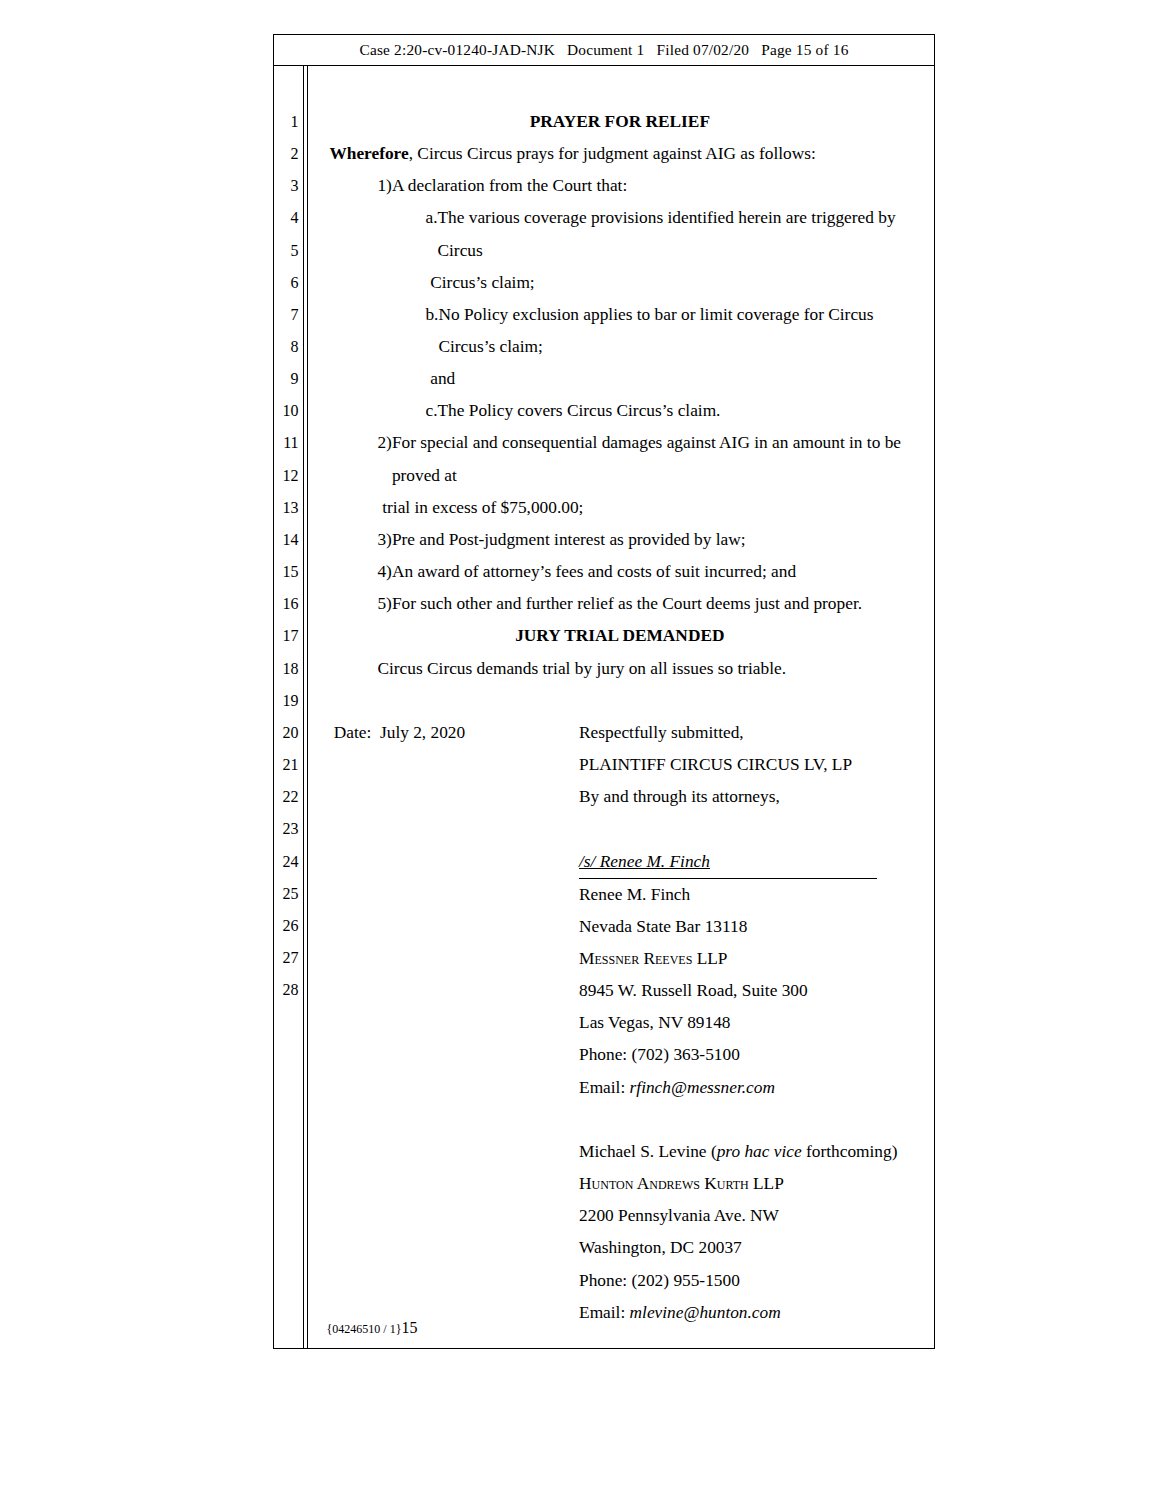Case 2:20-cv-01240-JAD-NJK Document 1 Filed 07/02/20 Page 15 of 16
1
2
3
4
5
6
7
8
9
10
11
12
13
14
15
16
17
18
19
20
21
22
23
24
25
26
27
28
PRAYER FOR RELIEF
Wherefore, Circus Circus prays for judgment against AIG as follows:
1)
A declaration from the Court that:
a.
The various coverage provisions identified herein are triggered by Circus
Circus’s claim;
b.
No Policy exclusion applies to bar or limit coverage for Circus Circus’s claim;
and
c.
The Policy covers Circus Circus’s claim.
2)
For special and consequential damages against AIG in an amount in to be proved at
trial in excess of $75,000.00;
3)
Pre and Post-judgment interest as provided by law;
4)
An award of attorney’s fees and costs of suit incurred; and
5)
For such other and further relief as the Court deems just and proper.
JURY TRIAL DEMANDED
Circus Circus demands trial by jury on all issues so triable.
Date: July 2, 2020
Respectfully submitted,
PLAINTIFF CIRCUS CIRCUS LV, LP
By and through its attorneys,
/s/ Renee M. Finch
Renee M. Finch
Nevada State Bar 13118
Messner Reeves LLP
8945 W. Russell Road, Suite 300
Las Vegas, NV 89148
Phone: (702) 363-5100
Email: rfinch@messner.com
Michael S. Levine (pro hac vice forthcoming)
Hunton Andrews Kurth LLP
2200 Pennsylvania Ave. NW
Washington, DC 20037
Phone: (202) 955-1500
Email: mlevine@hunton.com
{04246510 / 1}15